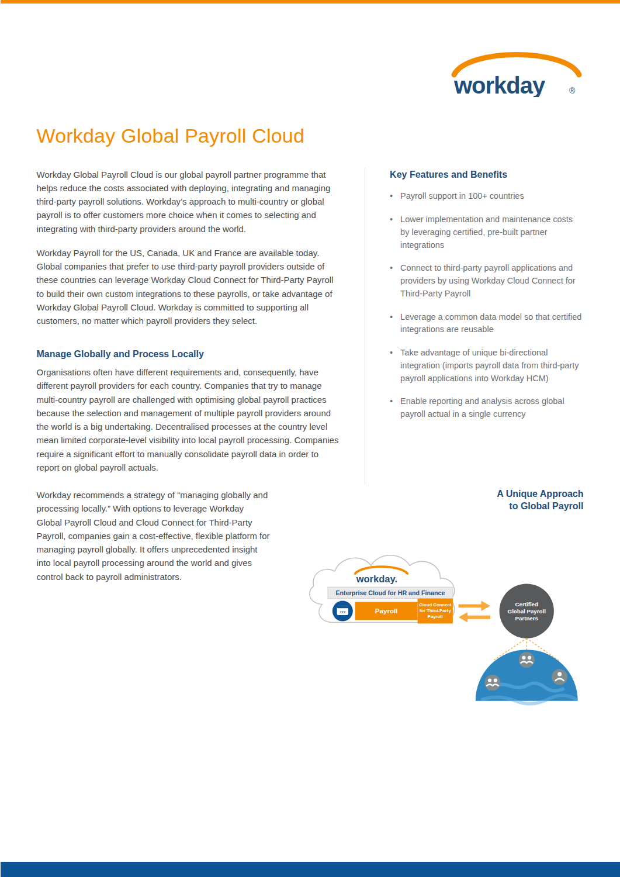workday ®
Workday Global Payroll Cloud
Workday Global Payroll Cloud is our global payroll partner programme that helps reduce the costs associated with deploying, integrating and managing third-party payroll solutions. Workday’s approach to multi-country or global payroll is to offer customers more choice when it comes to selecting and integrating with third-party providers around the world.
Workday Payroll for the US, Canada, UK and France are available today. Global companies that prefer to use third-party payroll providers outside of these countries can leverage Workday Cloud Connect for Third-Party Payroll to build their own custom integrations to these payrolls, or take advantage of Workday Global Payroll Cloud. Workday is committed to supporting all customers, no matter which payroll providers they select.
Manage Globally and Process Locally
Organisations often have different requirements and, consequently, have different payroll providers for each country. Companies that try to manage multi-country payroll are challenged with optimising global payroll practices because the selection and management of multiple payroll providers around the world is a big undertaking. Decentralised processes at the country level mean limited corporate-level visibility into local payroll processing. Companies require a significant effort to manually consolidate payroll data in order to report on global payroll actuals.
Key Features and Benefits
Payroll support in 100+ countries
Lower implementation and maintenance costs by leveraging certified, pre-built partner integrations
Connect to third-party payroll applications and providers by using Workday Cloud Connect for Third-Party Payroll
Leverage a common data model so that certified integrations are reusable
Take advantage of unique bi-directional integration (imports payroll data from third-party payroll applications into Workday HCM)
Enable reporting and analysis across global payroll actual in a single currency
Workday recommends a strategy of “managing globally and processing locally.” With options to leverage Workday Global Payroll Cloud and Cloud Connect for Third-Party Payroll, companies gain a cost-effective, flexible platform for managing payroll globally. It offers unprecedented insight into local payroll processing around the world and gives control back to payroll administrators.
A Unique Approach
to Global Payroll
workday. Enterprise Cloud for HR and Finance xxx Payroll Cloud Connect for Third-Party Payroll Certified Global Payroll Partners